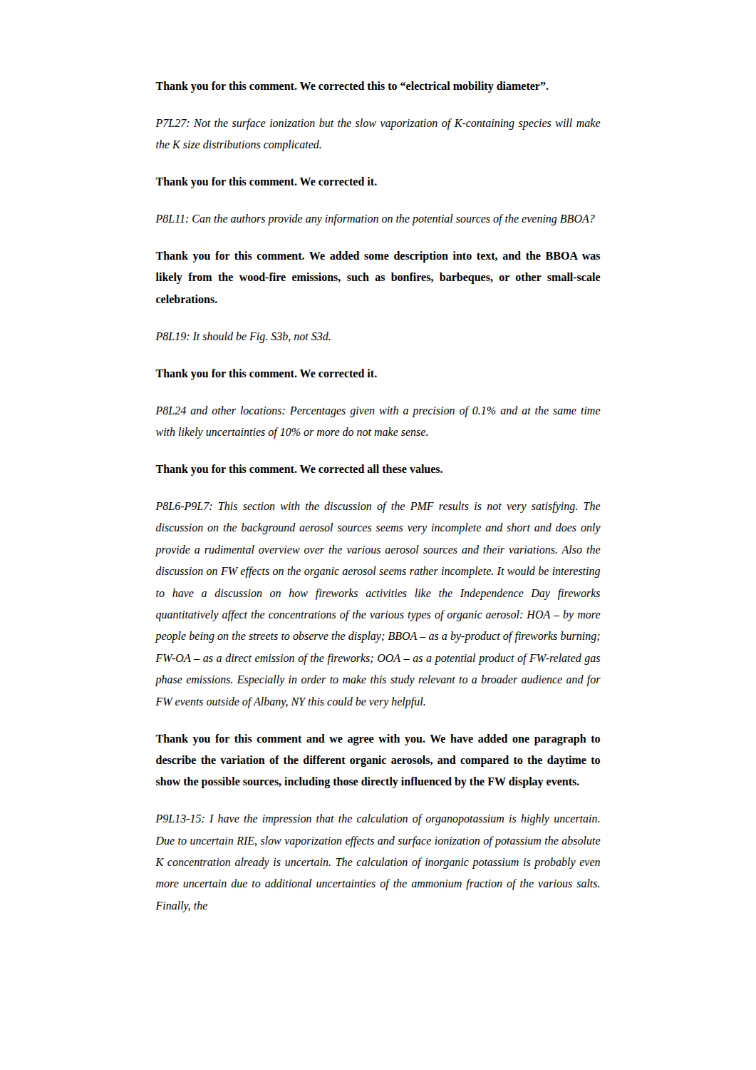Thank you for this comment. We corrected this to “electrical mobility diameter”.
P7L27: Not the surface ionization but the slow vaporization of K-containing species will make the K size distributions complicated.
Thank you for this comment. We corrected it.
P8L11: Can the authors provide any information on the potential sources of the evening BBOA?
Thank you for this comment. We added some description into text, and the BBOA was likely from the wood-fire emissions, such as bonfires, barbeques, or other small-scale celebrations.
P8L19: It should be Fig. S3b, not S3d.
Thank you for this comment. We corrected it.
P8L24 and other locations: Percentages given with a precision of 0.1% and at the same time with likely uncertainties of 10% or more do not make sense.
Thank you for this comment. We corrected all these values.
P8L6-P9L7: This section with the discussion of the PMF results is not very satisfying. The discussion on the background aerosol sources seems very incomplete and short and does only provide a rudimental overview over the various aerosol sources and their variations. Also the discussion on FW effects on the organic aerosol seems rather incomplete. It would be interesting to have a discussion on how fireworks activities like the Independence Day fireworks quantitatively affect the concentrations of the various types of organic aerosol: HOA – by more people being on the streets to observe the display; BBOA – as a by-product of fireworks burning; FW-OA – as a direct emission of the fireworks; OOA – as a potential product of FW-related gas phase emissions. Especially in order to make this study relevant to a broader audience and for FW events outside of Albany, NY this could be very helpful.
Thank you for this comment and we agree with you. We have added one paragraph to describe the variation of the different organic aerosols, and compared to the daytime to show the possible sources, including those directly influenced by the FW display events.
P9L13-15: I have the impression that the calculation of organopotassium is highly uncertain. Due to uncertain RIE, slow vaporization effects and surface ionization of potassium the absolute K concentration already is uncertain. The calculation of inorganic potassium is probably even more uncertain due to additional uncertainties of the ammonium fraction of the various salts. Finally, the